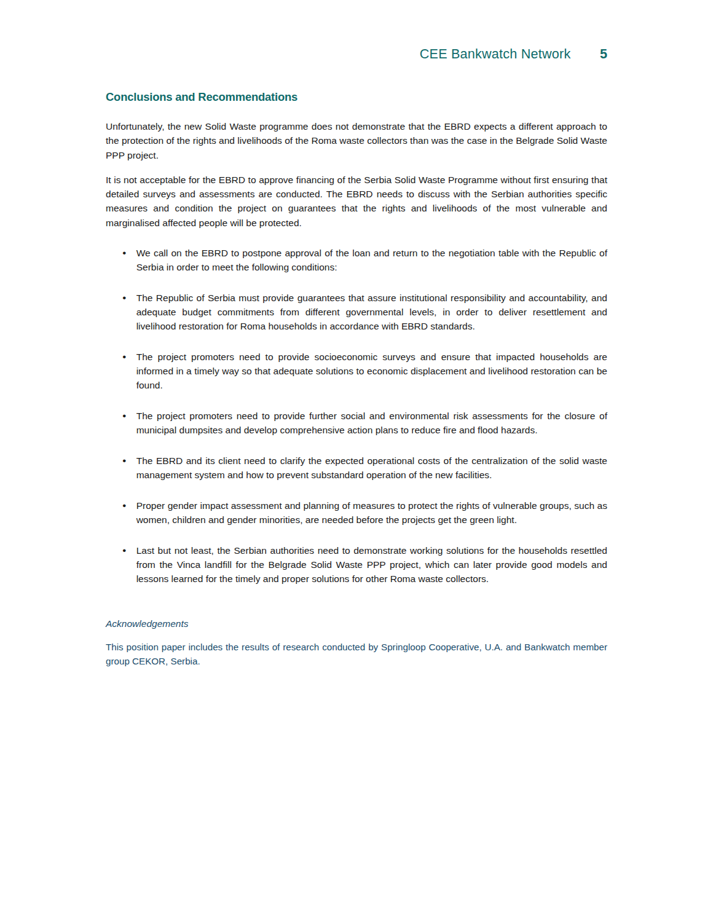CEE Bankwatch Network 5
Conclusions and Recommendations
Unfortunately, the new Solid Waste programme does not demonstrate that the EBRD expects a different approach to the protection of the rights and livelihoods of the Roma waste collectors than was the case in the Belgrade Solid Waste PPP project.
It is not acceptable for the EBRD to approve financing of the Serbia Solid Waste Programme without first ensuring that detailed surveys and assessments are conducted. The EBRD needs to discuss with the Serbian authorities specific measures and condition the project on guarantees that the rights and livelihoods of the most vulnerable and marginalised affected people will be protected.
We call on the EBRD to postpone approval of the loan and return to the negotiation table with the Republic of Serbia in order to meet the following conditions:
The Republic of Serbia must provide guarantees that assure institutional responsibility and accountability, and adequate budget commitments from different governmental levels, in order to deliver resettlement and livelihood restoration for Roma households in accordance with EBRD standards.
The project promoters need to provide socioeconomic surveys and ensure that impacted households are informed in a timely way so that adequate solutions to economic displacement and livelihood restoration can be found.
The project promoters need to provide further social and environmental risk assessments for the closure of municipal dumpsites and develop comprehensive action plans to reduce fire and flood hazards.
The EBRD and its client need to clarify the expected operational costs of the centralization of the solid waste management system and how to prevent substandard operation of the new facilities.
Proper gender impact assessment and planning of measures to protect the rights of vulnerable groups, such as women, children and gender minorities, are needed before the projects get the green light.
Last but not least, the Serbian authorities need to demonstrate working solutions for the households resettled from the Vinca landfill for the Belgrade Solid Waste PPP project, which can later provide good models and lessons learned for the timely and proper solutions for other Roma waste collectors.
Acknowledgements
This position paper includes the results of research conducted by Springloop Cooperative, U.A. and Bankwatch member group CEKOR, Serbia.